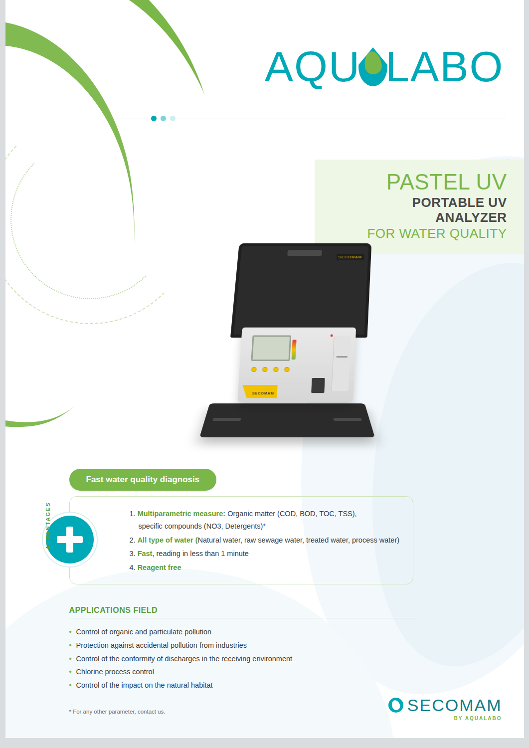AQU LABO
PASTEL UV
PORTABLE UV
ANALYZER
FOR WATER QUALITY
SECOMAM
SECOMAM
Fast water quality diagnosis
ADVANTAGES
1. Multiparametric measure: Organic matter (COD, BOD, TOC, TSS), specific compounds (NO3, Detergents)*
2. All type of water (Natural water, raw sewage water, treated water, process water)
3. Fast, reading in less than 1 minute
4. Reagent free
APPLICATIONS FIELD
Control of organic and particulate pollution
Protection against accidental pollution from industries
Control of the conformity of discharges in the receiving environment
Chlorine process control
Control of the impact on the natural habitat
* For any other parameter, contact us.
SECOMAM
BY AQUALABO